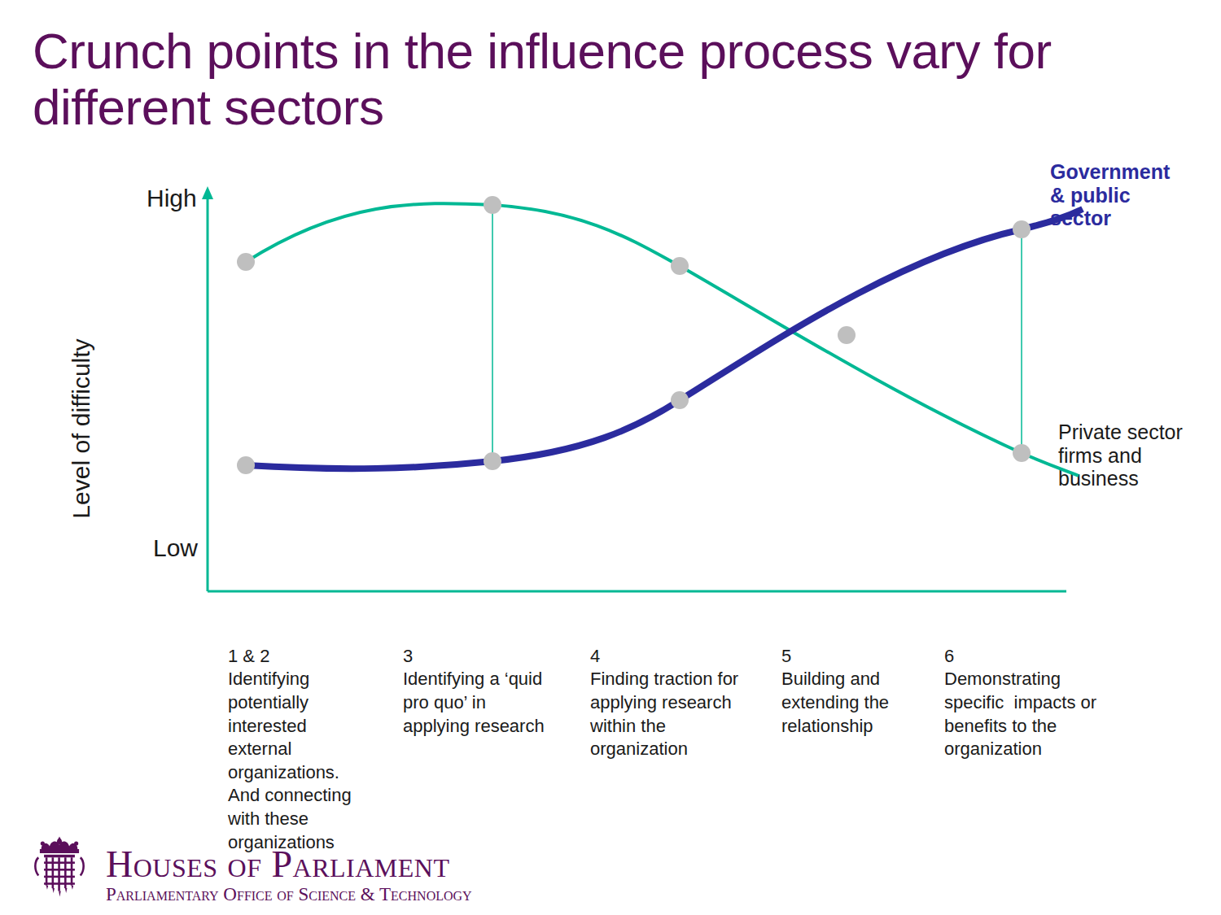Crunch points in the influence process vary for different sectors
High Low Level of difficulty
Government & public sector
Private sector firms and business
1 & 2 Identifying potentially interested external organizations. And connecting with these organizations
3 Identifying a ‘quid pro quo’ in applying research
4 Finding traction for applying research within the organization
5 Building and extending the relationship
6 Demonstrating specific impacts or benefits to the organization
Houses of Parliament Parliamentary Office of Science & Technology